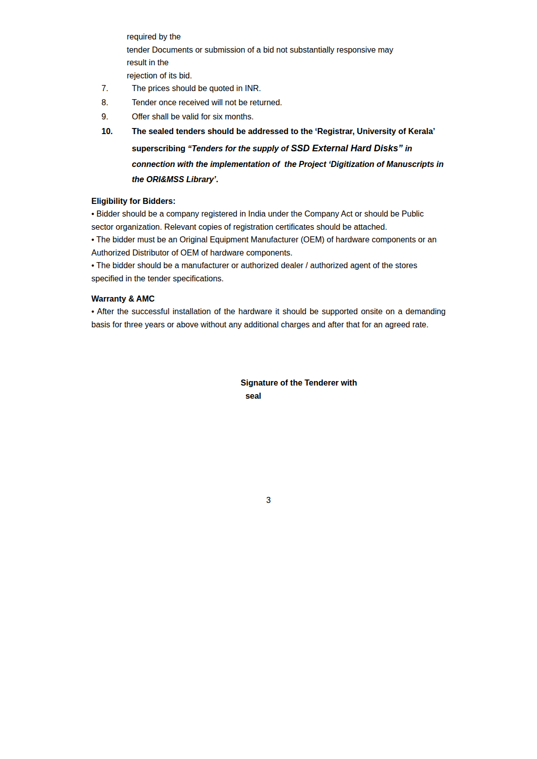required by the
tender Documents or submission of a bid not substantially responsive may
result in the
rejection of its bid.
7. The prices should be quoted in INR.
8. Tender once received will not be returned.
9. Offer shall be valid for six months.
10. The sealed tenders should be addressed to the ‘Registrar, University of Kerala’ superscribing “Tenders for the supply of SSD External Hard Disks” in connection with the implementation of the Project ‘Digitization of Manuscripts in the ORI&MSS Library’.
Eligibility for Bidders:
• Bidder should be a company registered in India under the Company Act or should be Public sector organization. Relevant copies of registration certificates should be attached.
• The bidder must be an Original Equipment Manufacturer (OEM) of hardware components or an Authorized Distributor of OEM of hardware components.
• The bidder should be a manufacturer or authorized dealer / authorized agent of the stores specified in the tender specifications.
Warranty & AMC
• After the successful installation of the hardware it should be supported onsite on a demanding basis for three years or above without any additional charges and after that for an agreed rate.
Signature of the Tenderer with seal
3